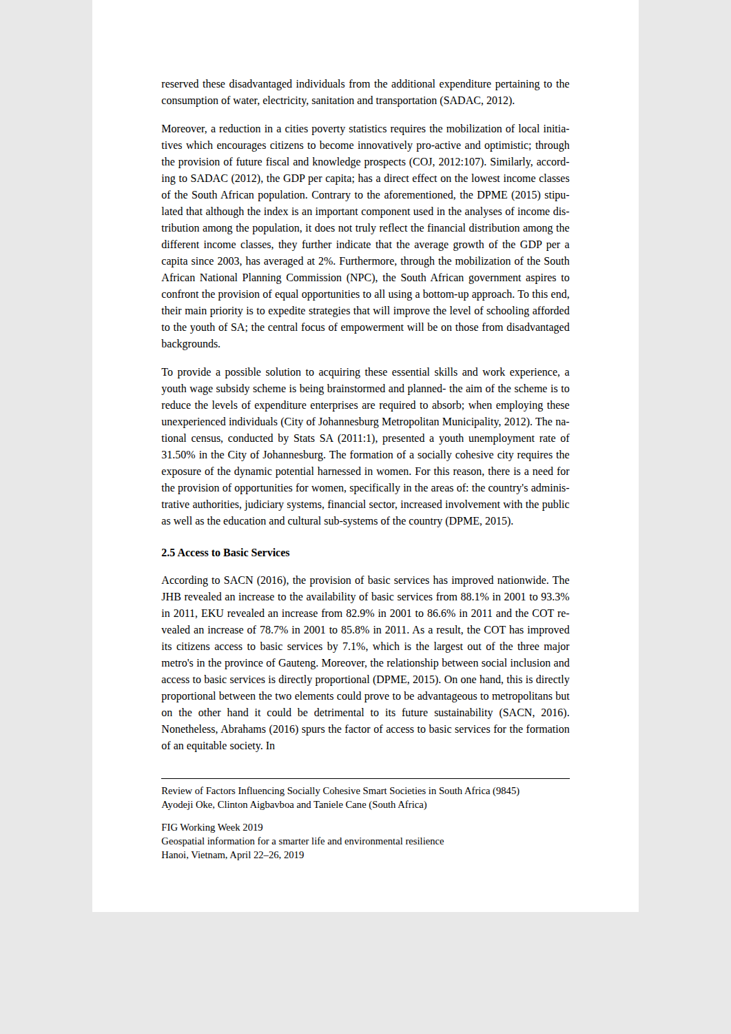reserved these disadvantaged individuals from the additional expenditure pertaining to the consumption of water, electricity, sanitation and transportation (SADAC, 2012).
Moreover, a reduction in a cities poverty statistics requires the mobilization of local initiatives which encourages citizens to become innovatively pro-active and optimistic; through the provision of future fiscal and knowledge prospects (COJ, 2012:107). Similarly, according to SADAC (2012), the GDP per capita; has a direct effect on the lowest income classes of the South African population. Contrary to the aforementioned, the DPME (2015) stipulated that although the index is an important component used in the analyses of income distribution among the population, it does not truly reflect the financial distribution among the different income classes, they further indicate that the average growth of the GDP per a capita since 2003, has averaged at 2%. Furthermore, through the mobilization of the South African National Planning Commission (NPC), the South African government aspires to confront the provision of equal opportunities to all using a bottom-up approach. To this end, their main priority is to expedite strategies that will improve the level of schooling afforded to the youth of SA; the central focus of empowerment will be on those from disadvantaged backgrounds.
To provide a possible solution to acquiring these essential skills and work experience, a youth wage subsidy scheme is being brainstormed and planned- the aim of the scheme is to reduce the levels of expenditure enterprises are required to absorb; when employing these unexperienced individuals (City of Johannesburg Metropolitan Municipality, 2012). The national census, conducted by Stats SA (2011:1), presented a youth unemployment rate of 31.50% in the City of Johannesburg. The formation of a socially cohesive city requires the exposure of the dynamic potential harnessed in women. For this reason, there is a need for the provision of opportunities for women, specifically in the areas of: the country's administrative authorities, judiciary systems, financial sector, increased involvement with the public as well as the education and cultural sub-systems of the country (DPME, 2015).
2.5 Access to Basic Services
According to SACN (2016), the provision of basic services has improved nationwide. The JHB revealed an increase to the availability of basic services from 88.1% in 2001 to 93.3% in 2011, EKU revealed an increase from 82.9% in 2001 to 86.6% in 2011 and the COT revealed an increase of 78.7% in 2001 to 85.8% in 2011. As a result, the COT has improved its citizens access to basic services by 7.1%, which is the largest out of the three major metro's in the province of Gauteng. Moreover, the relationship between social inclusion and access to basic services is directly proportional (DPME, 2015). On one hand, this is directly proportional between the two elements could prove to be advantageous to metropolitans but on the other hand it could be detrimental to its future sustainability (SACN, 2016). Nonetheless, Abrahams (2016) spurs the factor of access to basic services for the formation of an equitable society. In
Review of Factors Influencing Socially Cohesive Smart Societies in South Africa (9845)
Ayodeji Oke, Clinton Aigbavboa and Taniele Cane (South Africa)
FIG Working Week 2019
Geospatial information for a smarter life and environmental resilience
Hanoi, Vietnam, April 22–26, 2019